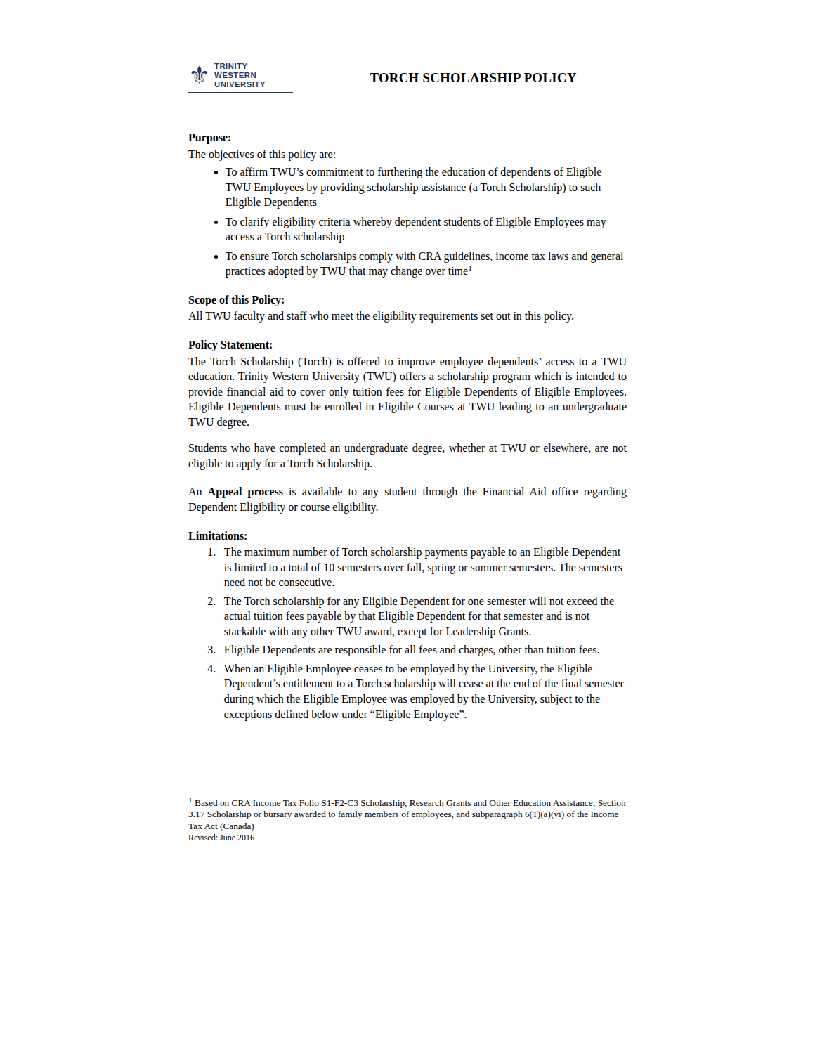⚜ Trinity
Western
University
Torch Scholarship Policy
Purpose:
The objectives of this policy are:
To affirm TWU’s commitment to furthering the education of dependents of Eligible TWU Employees by providing scholarship assistance (a Torch Scholarship) to such Eligible Dependents
To clarify eligibility criteria whereby dependent students of Eligible Employees may access a Torch scholarship
To ensure Torch scholarships comply with CRA guidelines, income tax laws and general practices adopted by TWU that may change over time1
Scope of this Policy:
All TWU faculty and staff who meet the eligibility requirements set out in this policy.
Policy Statement:
The Torch Scholarship (Torch) is offered to improve employee dependents’ access to a TWU education. Trinity Western University (TWU) offers a scholarship program which is intended to provide financial aid to cover only tuition fees for Eligible Dependents of Eligible Employees. Eligible Dependents must be enrolled in Eligible Courses at TWU leading to an undergraduate TWU degree.
Students who have completed an undergraduate degree, whether at TWU or elsewhere, are not eligible to apply for a Torch Scholarship.
An Appeal process is available to any student through the Financial Aid office regarding Dependent Eligibility or course eligibility.
Limitations:
The maximum number of Torch scholarship payments payable to an Eligible Dependent is limited to a total of 10 semesters over fall, spring or summer semesters. The semesters need not be consecutive.
The Torch scholarship for any Eligible Dependent for one semester will not exceed the actual tuition fees payable by that Eligible Dependent for that semester and is not stackable with any other TWU award, except for Leadership Grants.
Eligible Dependents are responsible for all fees and charges, other than tuition fees.
When an Eligible Employee ceases to be employed by the University, the Eligible Dependent’s entitlement to a Torch scholarship will cease at the end of the final semester during which the Eligible Employee was employed by the University, subject to the exceptions defined below under “Eligible Employee”.
1 Based on CRA Income Tax Folio S1-F2-C3 Scholarship, Research Grants and Other Education Assistance; Section 3.17 Scholarship or bursary awarded to family members of employees, and subparagraph 6(1)(a)(vi) of the Income Tax Act (Canada)
Revised: June 2016